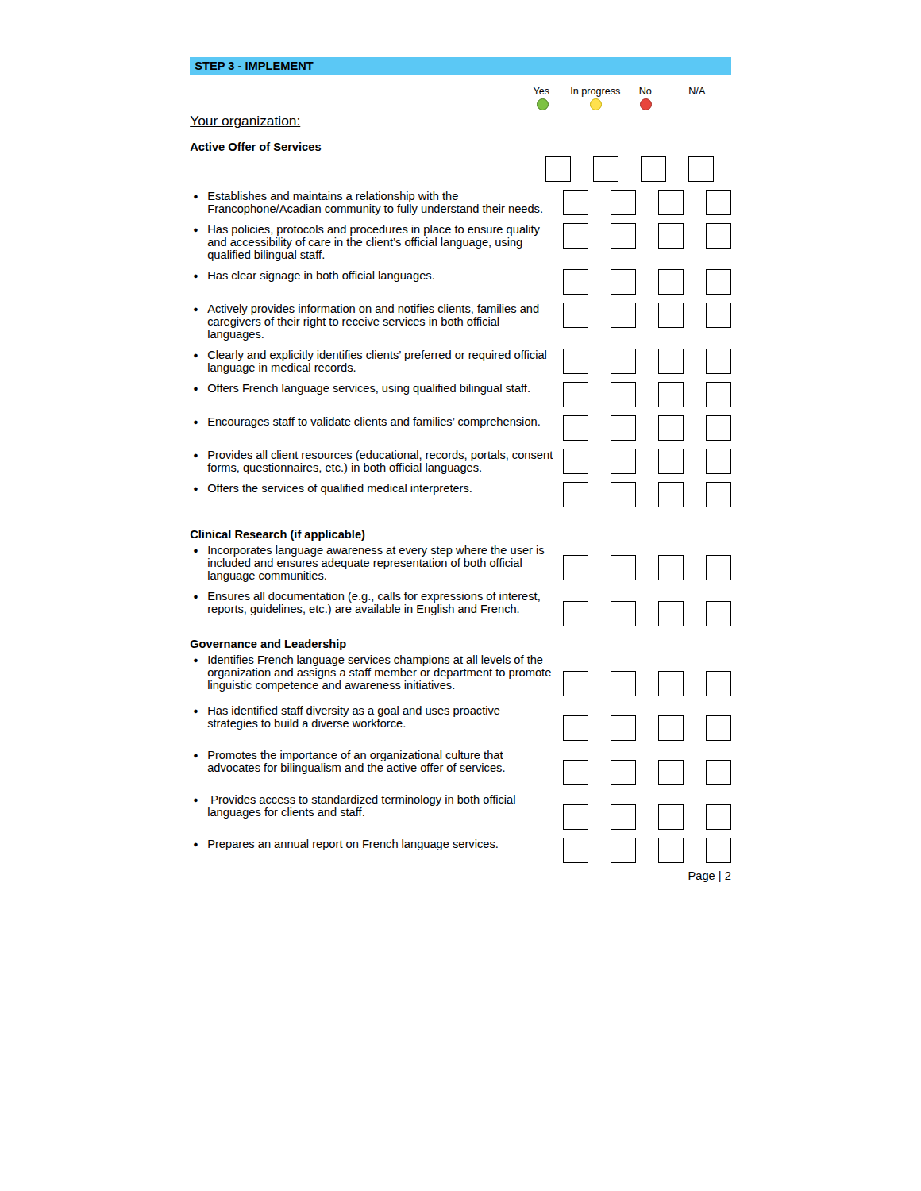STEP 3 - IMPLEMENT
Yes In progress No N/A
Your organization:
Active Offer of Services
Establishes and maintains a relationship with the Francophone/Acadian community to fully understand their needs.
Has policies, protocols and procedures in place to ensure quality and accessibility of care in the client’s official language, using qualified bilingual staff.
Has clear signage in both official languages.
Actively provides information on and notifies clients, families and caregivers of their right to receive services in both official languages.
Clearly and explicitly identifies clients’ preferred or required official language in medical records.
Offers French language services, using qualified bilingual staff.
Encourages staff to validate clients and families’ comprehension.
Provides all client resources (educational, records, portals, consent forms, questionnaires, etc.) in both official languages.
Offers the services of qualified medical interpreters.
Clinical Research (if applicable)
Incorporates language awareness at every step where the user is included and ensures adequate representation of both official language communities.
Ensures all documentation (e.g., calls for expressions of interest, reports, guidelines, etc.) are available in English and French.
Governance and Leadership
Identifies French language services champions at all levels of the organization and assigns a staff member or department to promote linguistic competence and awareness initiatives.
Has identified staff diversity as a goal and uses proactive strategies to build a diverse workforce.
Promotes the importance of an organizational culture that advocates for bilingualism and the active offer of services.
Provides access to standardized terminology in both official languages for clients and staff.
Prepares an annual report on French language services.
Page | 2